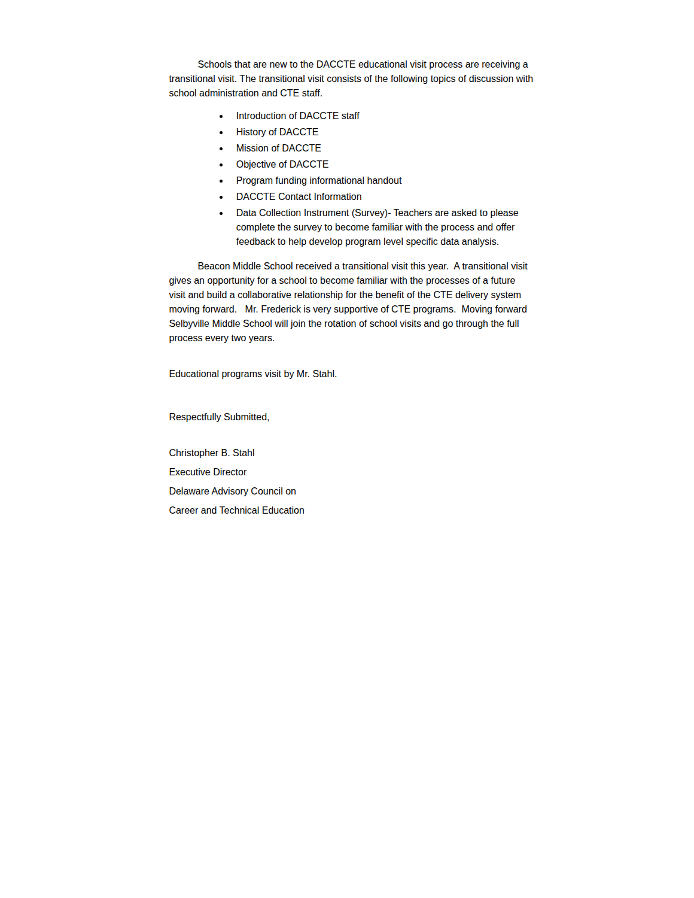Schools that are new to the DACCTE educational visit process are receiving a transitional visit. The transitional visit consists of the following topics of discussion with school administration and CTE staff.
Introduction of DACCTE staff
History of DACCTE
Mission of DACCTE
Objective of DACCTE
Program funding informational handout
DACCTE Contact Information
Data Collection Instrument (Survey)- Teachers are asked to please complete the survey to become familiar with the process and offer feedback to help develop program level specific data analysis.
Beacon Middle School received a transitional visit this year. A transitional visit gives an opportunity for a school to become familiar with the processes of a future visit and build a collaborative relationship for the benefit of the CTE delivery system moving forward. Mr. Frederick is very supportive of CTE programs. Moving forward Selbyville Middle School will join the rotation of school visits and go through the full process every two years.
Educational programs visit by Mr. Stahl.
Respectfully Submitted,
Christopher B. Stahl
Executive Director
Delaware Advisory Council on
Career and Technical Education